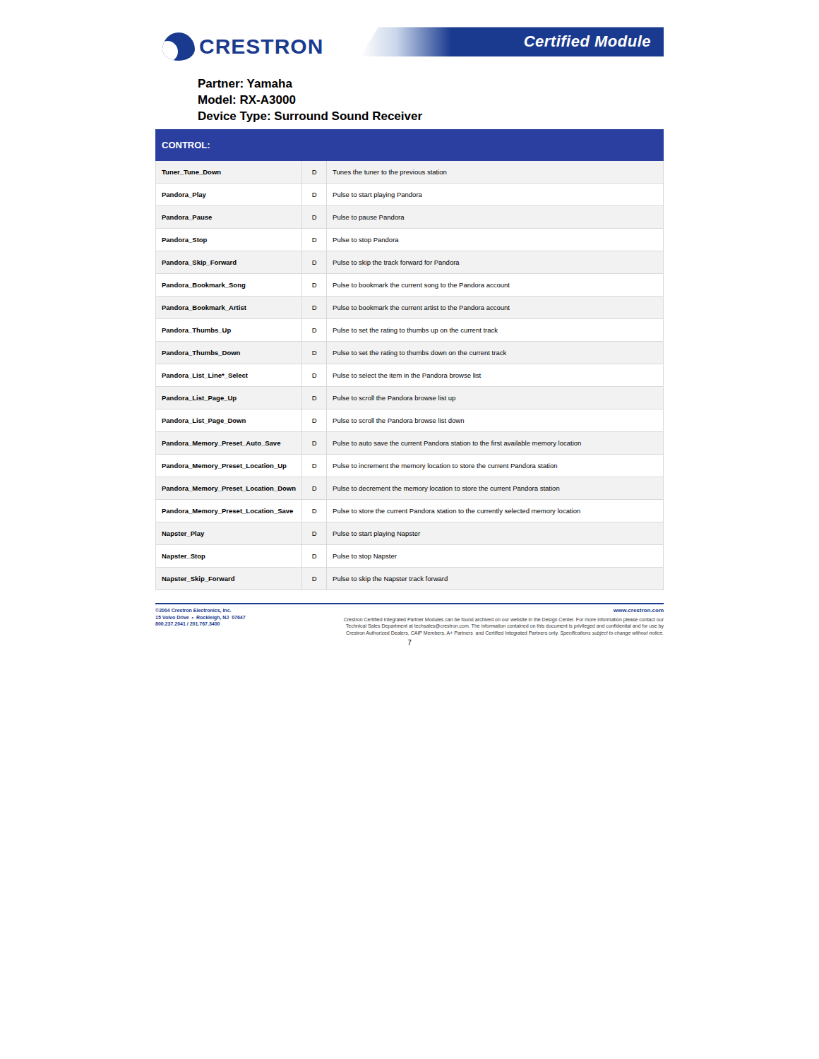CRESTRON
Certified Module
Partner: Yamaha
Model: RX-A3000
Device Type: Surround Sound Receiver
| CONTROL: | | |
| --- | --- | --- |
| Tuner_Tune_Down | D | Tunes the tuner to the previous station |
| Pandora_Play | D | Pulse to start playing Pandora |
| Pandora_Pause | D | Pulse to pause Pandora |
| Pandora_Stop | D | Pulse to stop Pandora |
| Pandora_Skip_Forward | D | Pulse to skip the track forward for Pandora |
| Pandora_Bookmark_Song | D | Pulse to bookmark the current song to the Pandora account |
| Pandora_Bookmark_Artist | D | Pulse to bookmark the current artist to the Pandora account |
| Pandora_Thumbs_Up | D | Pulse to set the rating to thumbs up on the current track |
| Pandora_Thumbs_Down | D | Pulse to set the rating to thumbs down on the current track |
| Pandora_List_Line*_Select | D | Pulse to select the item in the Pandora browse list |
| Pandora_List_Page_Up | D | Pulse to scroll the Pandora browse list up |
| Pandora_List_Page_Down | D | Pulse to scroll the Pandora browse list down |
| Pandora_Memory_Preset_Auto_Save | D | Pulse to auto save the current Pandora station to the first available memory location |
| Pandora_Memory_Preset_Location_Up | D | Pulse to increment the memory location to store the current Pandora station |
| Pandora_Memory_Preset_Location_Down | D | Pulse to decrement the memory location to store the current Pandora station |
| Pandora_Memory_Preset_Location_Save | D | Pulse to store the current Pandora station to the currently selected memory location |
| Napster_Play | D | Pulse to start playing Napster |
| Napster_Stop | D | Pulse to stop Napster |
| Napster_Skip_Forward | D | Pulse to skip the Napster track forward |
©2004 Crestron Electronics, Inc.
15 Volvo Drive • Rockleigh, NJ 07647
800.237.2041 / 201.767.3400
www.crestron.com Crestron Certified Integrated Partner Modules can be found archived on our website in the Design Center. For more information please contact our
Technical Sales Department at techsales@crestron.com. The information contained on this document is privileged and confidential and for use by
Crestron Authorized Dealers, CAIP Members, A+ Partners and Certified Integrated Partners only. Specifications subject to change without notice.
7